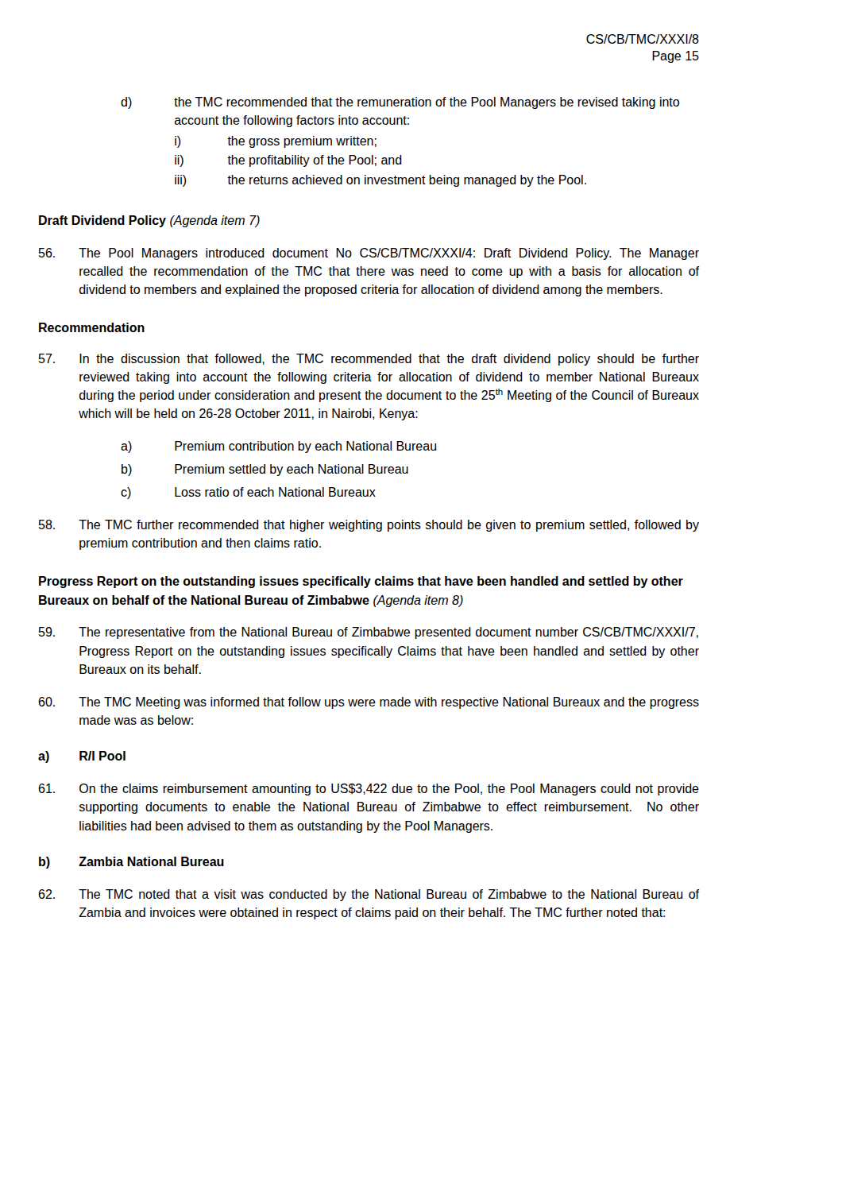CS/CB/TMC/XXXI/8 Page 15
d) the TMC recommended that the remuneration of the Pool Managers be revised taking into account the following factors into account:
i) the gross premium written;
ii) the profitability of the Pool; and
iii) the returns achieved on investment being managed by the Pool.
Draft Dividend Policy (Agenda item 7)
56. The Pool Managers introduced document No CS/CB/TMC/XXXI/4: Draft Dividend Policy. The Manager recalled the recommendation of the TMC that there was need to come up with a basis for allocation of dividend to members and explained the proposed criteria for allocation of dividend among the members.
Recommendation
57. In the discussion that followed, the TMC recommended that the draft dividend policy should be further reviewed taking into account the following criteria for allocation of dividend to member National Bureaux during the period under consideration and present the document to the 25th Meeting of the Council of Bureaux which will be held on 26-28 October 2011, in Nairobi, Kenya:
a) Premium contribution by each National Bureau
b) Premium settled by each National Bureau
c) Loss ratio of each National Bureaux
58. The TMC further recommended that higher weighting points should be given to premium settled, followed by premium contribution and then claims ratio.
Progress Report on the outstanding issues specifically claims that have been handled and settled by other Bureaux on behalf of the National Bureau of Zimbabwe (Agenda item 8)
59. The representative from the National Bureau of Zimbabwe presented document number CS/CB/TMC/XXXI/7, Progress Report on the outstanding issues specifically Claims that have been handled and settled by other Bureaux on its behalf.
60. The TMC Meeting was informed that follow ups were made with respective National Bureaux and the progress made was as below:
a) R/I Pool
61. On the claims reimbursement amounting to US$3,422 due to the Pool, the Pool Managers could not provide supporting documents to enable the National Bureau of Zimbabwe to effect reimbursement. No other liabilities had been advised to them as outstanding by the Pool Managers.
b) Zambia National Bureau
62. The TMC noted that a visit was conducted by the National Bureau of Zimbabwe to the National Bureau of Zambia and invoices were obtained in respect of claims paid on their behalf. The TMC further noted that: